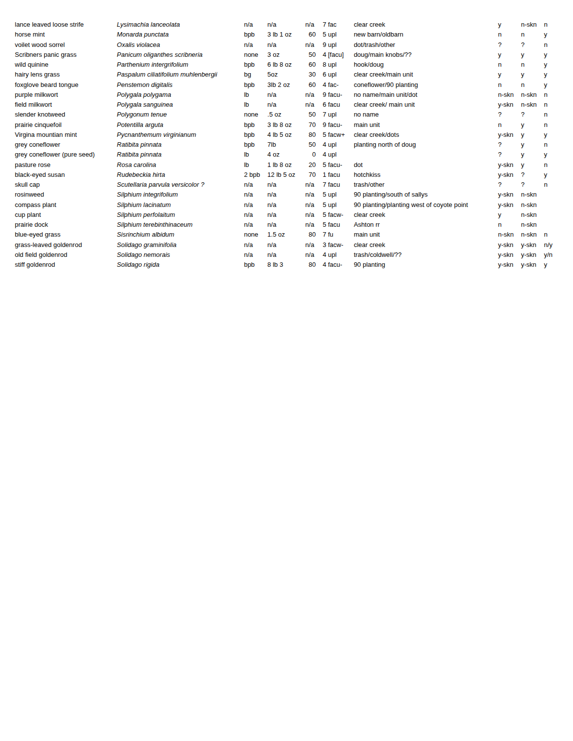| lance leaved loose strife | Lysimachia lanceolata | n/a | n/a | n/a | 7 fac | clear creek | y | n-skn | n |
| horse mint | Monarda punctata | bpb | 3 lb 1 oz | 60 | 5 upl | new barn/oldbarn | n | n | y |
| voilet wood sorrel | Oxalis violacea | n/a | n/a | n/a | 9 upl | dot/trash/other | ? | ? | n |
| Scribners panic grass | Panicum oliganthes scribneria | none | 3 oz | 50 | 4 [facu] | doug/main knobs/?? | y | y | y |
| wild quinine | Parthenium intergrifolium | bpb | 6 lb 8 oz | 60 | 8 upl | hook/doug | n | n | y |
| hairy lens grass | Paspalum ciliatifolium muhlenbergii | bg | 5oz | 30 | 6 upl | clear creek/main unit | y | y | y |
| foxglove beard tongue | Penstemon digitalis | bpb | 3lb 2 oz | 60 | 4 fac- | coneflower/90 planting | n | n | y |
| purple milkwort | Polygala polygama | lb | n/a | n/a | 9 facu- | no name/main unit/dot | n-skn | n-skn | n |
| field milkwort | Polygala sanguinea | lb | n/a | n/a | 6 facu | clear creek/ main unit | y-skn | n-skn | n |
| slender knotweed | Polygonum tenue | none | .5 oz | 50 | 7 upl | no name | ? | ? | n |
| prairie cinquefoil | Potentilla arguta | bpb | 3 lb 8 oz | 70 | 9 facu- | main unit | n | y | n |
| Virgina mountian mint | Pycnanthemum virginianum | bpb | 4 lb 5 oz | 80 | 5 facw+ | clear creek/dots | y-skn | y | y |
| grey coneflower | Ratibita pinnata | bpb | 7lb | 50 | 4 upl | planting north of doug | ? | y | n |
| grey coneflower (pure seed) | Ratibita pinnata | lb | 4 oz | 0 | 4 upl | | ? | y | y |
| pasture rose | Rosa carolina | lb | 1 lb 8 oz | 20 | 5 facu- | dot | y-skn | y | n |
| black-eyed susan | Rudebeckia hirta | 2 bpb | 12 lb 5 oz | 70 | 1 facu | hotchkiss | y-skn | ? | y |
| skull cap | Scutellaria parvula versicolor ? | n/a | n/a | n/a | 7 facu | trash/other | ? | ? | n |
| rosinweed | Silphium integrifolium | n/a | n/a | n/a | 5 upl | 90 planting/south of sallys | y-skn | n-skn | |
| compass plant | Silphium lacinatum | n/a | n/a | n/a | 5 upl | 90 planting/planting west of coyote point | y-skn | n-skn | |
| cup plant | Silphium perfolaitum | n/a | n/a | n/a | 5 facw- | clear creek | y | n-skn | |
| prairie dock | Silphium terebinthinaceum | n/a | n/a | n/a | 5 facu | Ashton rr | n | n-skn | |
| blue-eyed grass | Sisrinchium albidum | none | 1.5 oz | 80 | 7 fu | main unit | n-skn | n-skn | n |
| grass-leaved goldenrod | Solidago graminifolia | n/a | n/a | n/a | 3 facw- | clear creek | y-skn | y-skn | n/y |
| old field goldenrod | Solidago nemorais | n/a | n/a | n/a | 4 upl | trash/coldwell/?? | y-skn | y-skn | y/n |
| stiff goldenrod | Solidago rigida | bpb | 8 lb 3 | 80 | 4 facu- | 90 planting | y-skn | y-skn | y |